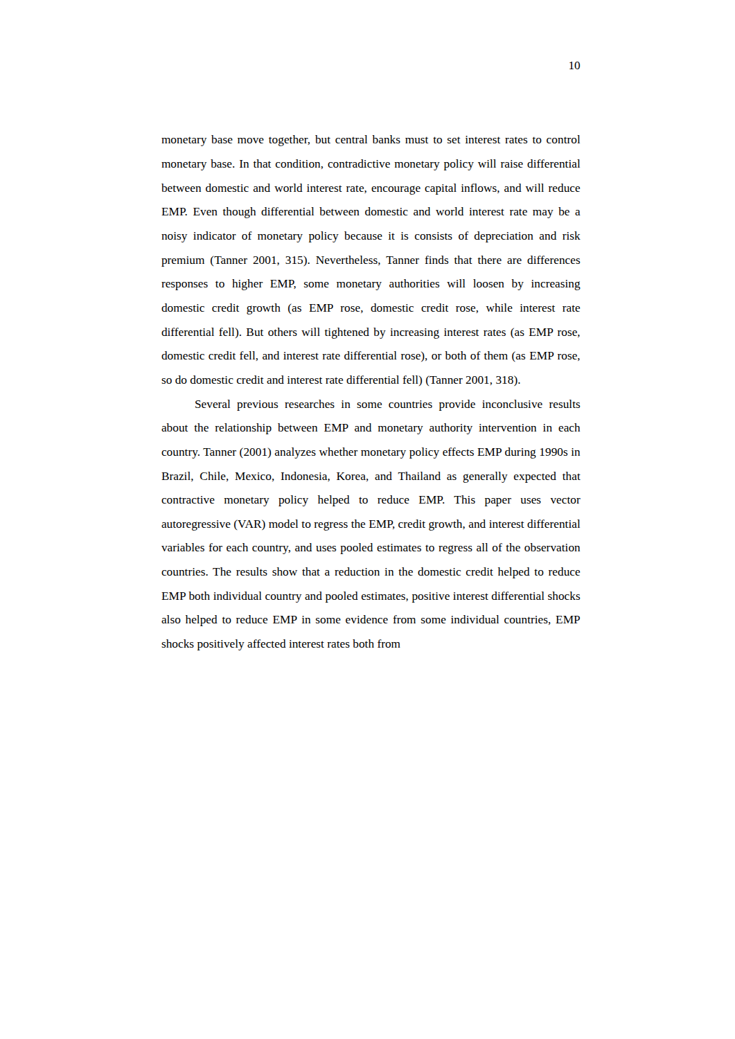10
monetary base move together, but central banks must to set interest rates to control monetary base. In that condition, contradictive monetary policy will raise differential between domestic and world interest rate, encourage capital inflows, and will reduce EMP. Even though differential between domestic and world interest rate may be a noisy indicator of monetary policy because it is consists of depreciation and risk premium (Tanner 2001, 315). Nevertheless, Tanner finds that there are differences responses to higher EMP, some monetary authorities will loosen by increasing domestic credit growth (as EMP rose, domestic credit rose, while interest rate differential fell). But others will tightened by increasing interest rates (as EMP rose, domestic credit fell, and interest rate differential rose), or both of them (as EMP rose, so do domestic credit and interest rate differential fell) (Tanner 2001, 318).
Several previous researches in some countries provide inconclusive results about the relationship between EMP and monetary authority intervention in each country. Tanner (2001) analyzes whether monetary policy effects EMP during 1990s in Brazil, Chile, Mexico, Indonesia, Korea, and Thailand as generally expected that contractive monetary policy helped to reduce EMP. This paper uses vector autoregressive (VAR) model to regress the EMP, credit growth, and interest differential variables for each country, and uses pooled estimates to regress all of the observation countries. The results show that a reduction in the domestic credit helped to reduce EMP both individual country and pooled estimates, positive interest differential shocks also helped to reduce EMP in some evidence from some individual countries, EMP shocks positively affected interest rates both from